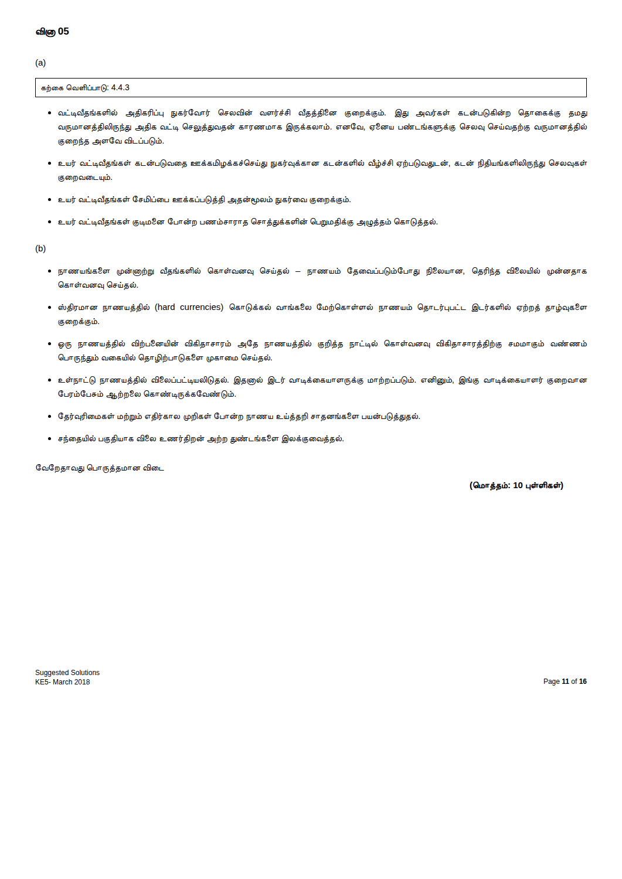வினா 05
(a)
கற்கை வெளிப்பாடு: 4.4.3
வட்டிவீதங்களில் அதிகரிப்பு நுகர்வோர் செலவின் வளர்ச்சி வீதத்தினை குறைக்கும். இது அவர்கள் கடன்படுகின்ற தொகைக்கு தமது வருமானத்திலிருந்து அதிக வட்டி செலுத்துவதன் காரணமாக இருக்கலாம். எனவே, ஏனைய பண்டங்களுக்கு செலவு செய்வதற்கு வருமானத்தில் குறைந்த அளவே விடப்படும்.
உயர் வட்டிவீதங்கள் கடன்படுவதை ஊக்கமிழக்கச்செய்து நுகர்வுக்கான கடன்களில் வீழ்ச்சி ஏற்படுவதுடன், கடன் நிதியங்களிலிருந்து செலவுகள் குறைவடையும்.
உயர் வட்டிவீதங்கள் சேமிப்பை ஊக்கப்படுத்தி அதன்மூலம் நுகர்வை குறைக்கும்.
உயர் வட்டிவீதங்கள் குடிமனை போன்ற பணம்சாராத சொத்துக்களின் பெறுமதிக்கு அழுத்தம் கொடுத்தல்.
(b)
நாணயங்களை முன்னாற்று வீதங்களில் கொள்வனவு செய்தல் – நாணயம் தேவைப்படும்போது நிலையான, தெரிந்த விலையில் முன்னதாக கொள்வனவு செய்தல்.
ஸ்திரமான நாணயத்தில் (hard currencies) கொடுக்கல் வாங்கலை மேற்கொள்ளல் நாணயம் தொடர்புபட்ட இடர்களில் ஏற்றத் தாழ்வுகளை குறைக்கும்.
ஒரு நாணயத்தில் விற்பனையின் விகிதாசாரம் அதே நாணயத்தில் குறித்த நாட்டில் கொள்வனவு விகிதாசாரத்திற்கு சமமாகும் வண்ணம் பொருந்தும் வகையில் தொழிற்பாடுகளை முகாமை செய்தல்.
உள்நாட்டு நாணயத்தில் விலைப்பட்டியலிடுதல். இதனால் இடர் வாடிக்கையாளருக்கு மாற்றப்படும். எனினும், இங்கு வாடிக்கையாளர் குறைவான பேரம்பேசும் ஆற்றலை கொண்டிருக்கவேண்டும்.
தேர்வுரிமைகள் மற்றும் எதிர்கால முறிகள் போன்ற நாணய உய்த்தறி சாதனங்களை பயன்படுத்துதல்.
சந்தையில் பகுதியாக விலை உணர்திறன் அற்ற துண்டங்களை இலக்குவைத்தல்.
வேறேதாவது பொருத்தமான விடை
(மொத்தம்: 10 புள்ளிகள்)
Suggested Solutions
KE5- March 2018
Page 11 of 16